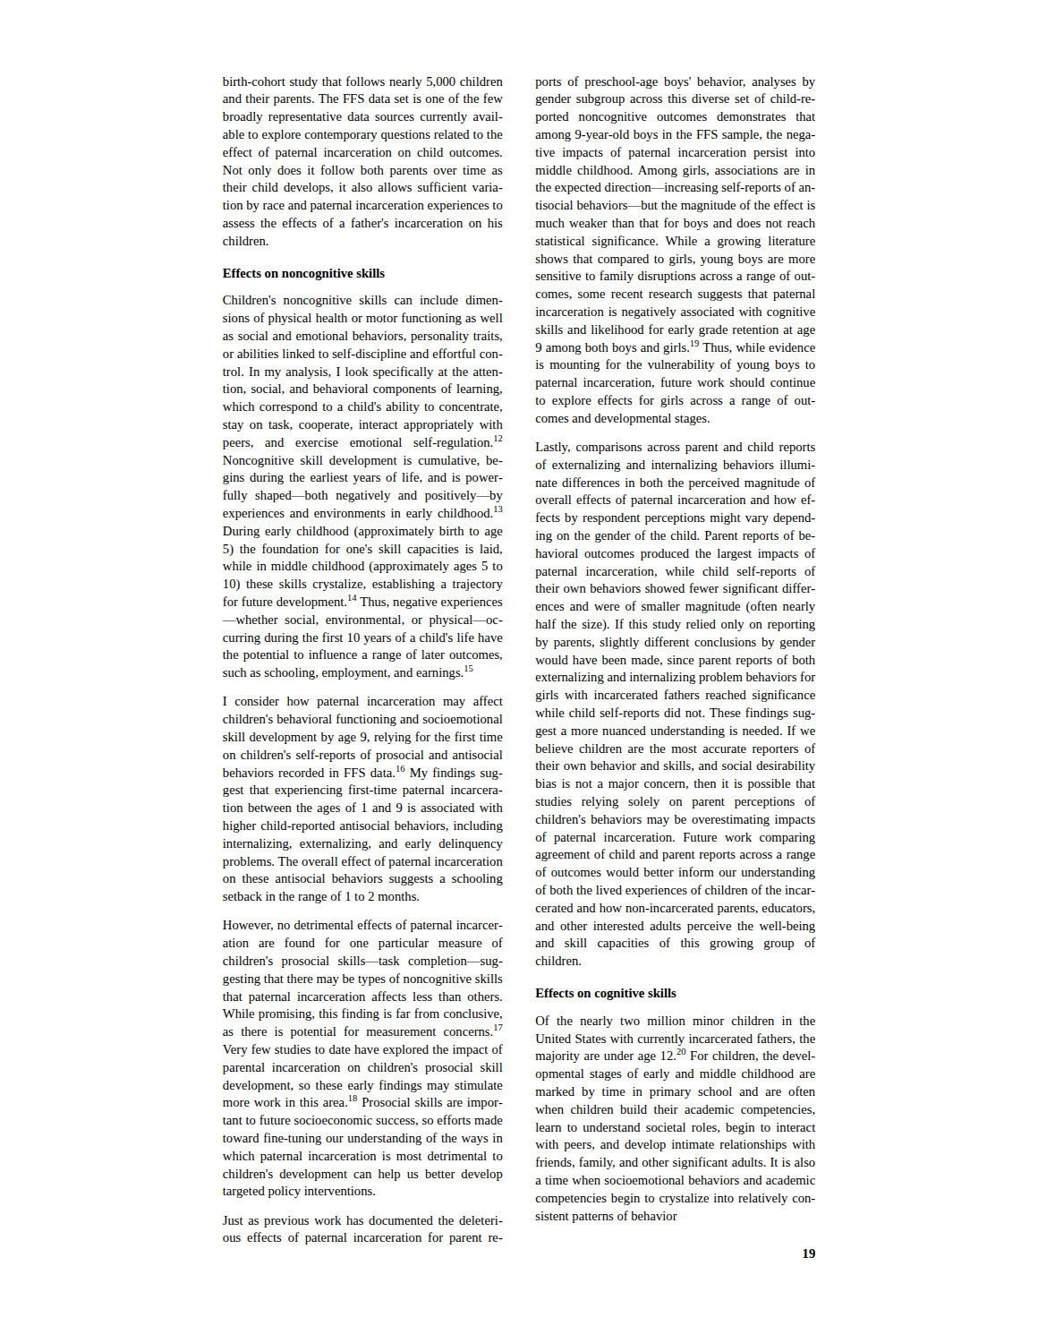birth-cohort study that follows nearly 5,000 children and their parents. The FFS data set is one of the few broadly representative data sources currently available to explore contemporary questions related to the effect of paternal incarceration on child outcomes. Not only does it follow both parents over time as their child develops, it also allows sufficient variation by race and paternal incarceration experiences to assess the effects of a father's incarceration on his children.
Effects on noncognitive skills
Children's noncognitive skills can include dimensions of physical health or motor functioning as well as social and emotional behaviors, personality traits, or abilities linked to self-discipline and effortful control. In my analysis, I look specifically at the attention, social, and behavioral components of learning, which correspond to a child's ability to concentrate, stay on task, cooperate, interact appropriately with peers, and exercise emotional self-regulation.12 Noncognitive skill development is cumulative, begins during the earliest years of life, and is powerfully shaped—both negatively and positively—by experiences and environments in early childhood.13 During early childhood (approximately birth to age 5) the foundation for one's skill capacities is laid, while in middle childhood (approximately ages 5 to 10) these skills crystalize, establishing a trajectory for future development.14 Thus, negative experiences—whether social, environmental, or physical—occurring during the first 10 years of a child's life have the potential to influence a range of later outcomes, such as schooling, employment, and earnings.15
I consider how paternal incarceration may affect children's behavioral functioning and socioemotional skill development by age 9, relying for the first time on children's self-reports of prosocial and antisocial behaviors recorded in FFS data.16 My findings suggest that experiencing first-time paternal incarceration between the ages of 1 and 9 is associated with higher child-reported antisocial behaviors, including internalizing, externalizing, and early delinquency problems. The overall effect of paternal incarceration on these antisocial behaviors suggests a schooling setback in the range of 1 to 2 months.
However, no detrimental effects of paternal incarceration are found for one particular measure of children's prosocial skills—task completion—suggesting that there may be types of noncognitive skills that paternal incarceration affects less than others. While promising, this finding is far from conclusive, as there is potential for measurement concerns.17 Very few studies to date have explored the impact of parental incarceration on children's prosocial skill development, so these early findings may stimulate more work in this area.18 Prosocial skills are important to future socioeconomic success, so efforts made toward fine-tuning our understanding of the ways in which paternal incarceration is most detrimental to children's development can help us better develop targeted policy interventions.
Just as previous work has documented the deleterious effects of paternal incarceration for parent reports of preschool-age boys' behavior, analyses by gender subgroup across this diverse set of child-reported noncognitive outcomes demonstrates that among 9-year-old boys in the FFS sample, the negative impacts of paternal incarceration persist into middle childhood. Among girls, associations are in the expected direction—increasing self-reports of antisocial behaviors—but the magnitude of the effect is much weaker than that for boys and does not reach statistical significance. While a growing literature shows that compared to girls, young boys are more sensitive to family disruptions across a range of outcomes, some recent research suggests that paternal incarceration is negatively associated with cognitive skills and likelihood for early grade retention at age 9 among both boys and girls.19 Thus, while evidence is mounting for the vulnerability of young boys to paternal incarceration, future work should continue to explore effects for girls across a range of outcomes and developmental stages.
Lastly, comparisons across parent and child reports of externalizing and internalizing behaviors illuminate differences in both the perceived magnitude of overall effects of paternal incarceration and how effects by respondent perceptions might vary depending on the gender of the child. Parent reports of behavioral outcomes produced the largest impacts of paternal incarceration, while child self-reports of their own behaviors showed fewer significant differences and were of smaller magnitude (often nearly half the size). If this study relied only on reporting by parents, slightly different conclusions by gender would have been made, since parent reports of both externalizing and internalizing problem behaviors for girls with incarcerated fathers reached significance while child self-reports did not. These findings suggest a more nuanced understanding is needed. If we believe children are the most accurate reporters of their own behavior and skills, and social desirability bias is not a major concern, then it is possible that studies relying solely on parent perceptions of children's behaviors may be overestimating impacts of paternal incarceration. Future work comparing agreement of child and parent reports across a range of outcomes would better inform our understanding of both the lived experiences of children of the incarcerated and how non-incarcerated parents, educators, and other interested adults perceive the well-being and skill capacities of this growing group of children.
Effects on cognitive skills
Of the nearly two million minor children in the United States with currently incarcerated fathers, the majority are under age 12.20 For children, the developmental stages of early and middle childhood are marked by time in primary school and are often when children build their academic competencies, learn to understand societal roles, begin to interact with peers, and develop intimate relationships with friends, family, and other significant adults. It is also a time when socioemotional behaviors and academic competencies begin to crystalize into relatively consistent patterns of behavior
19